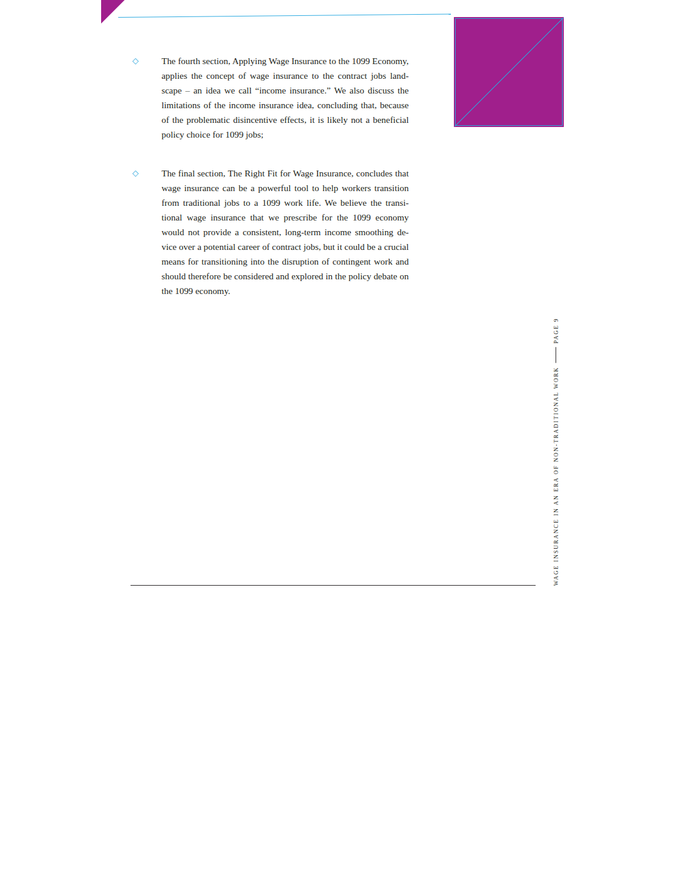◇
The fourth section, Applying Wage Insurance to the 1099 Economy, applies the concept of wage insurance to the contract jobs landscape – an idea we call “income insurance.” We also discuss the limitations of the income insurance idea, concluding that, because of the problematic disincentive effects, it is likely not a beneficial policy choice for 1099 jobs;
◇
The final section, The Right Fit for Wage Insurance, concludes that wage insurance can be a powerful tool to help workers transition from traditional jobs to a 1099 work life. We believe the transitional wage insurance that we prescribe for the 1099 economy would not provide a consistent, long-term income smoothing device over a potential career of contract jobs, but it could be a crucial means for transitioning into the disruption of contingent work and should therefore be considered and explored in the policy debate on the 1099 economy.
Wage Insurance in an Era of Non-Traditional Work Page 9